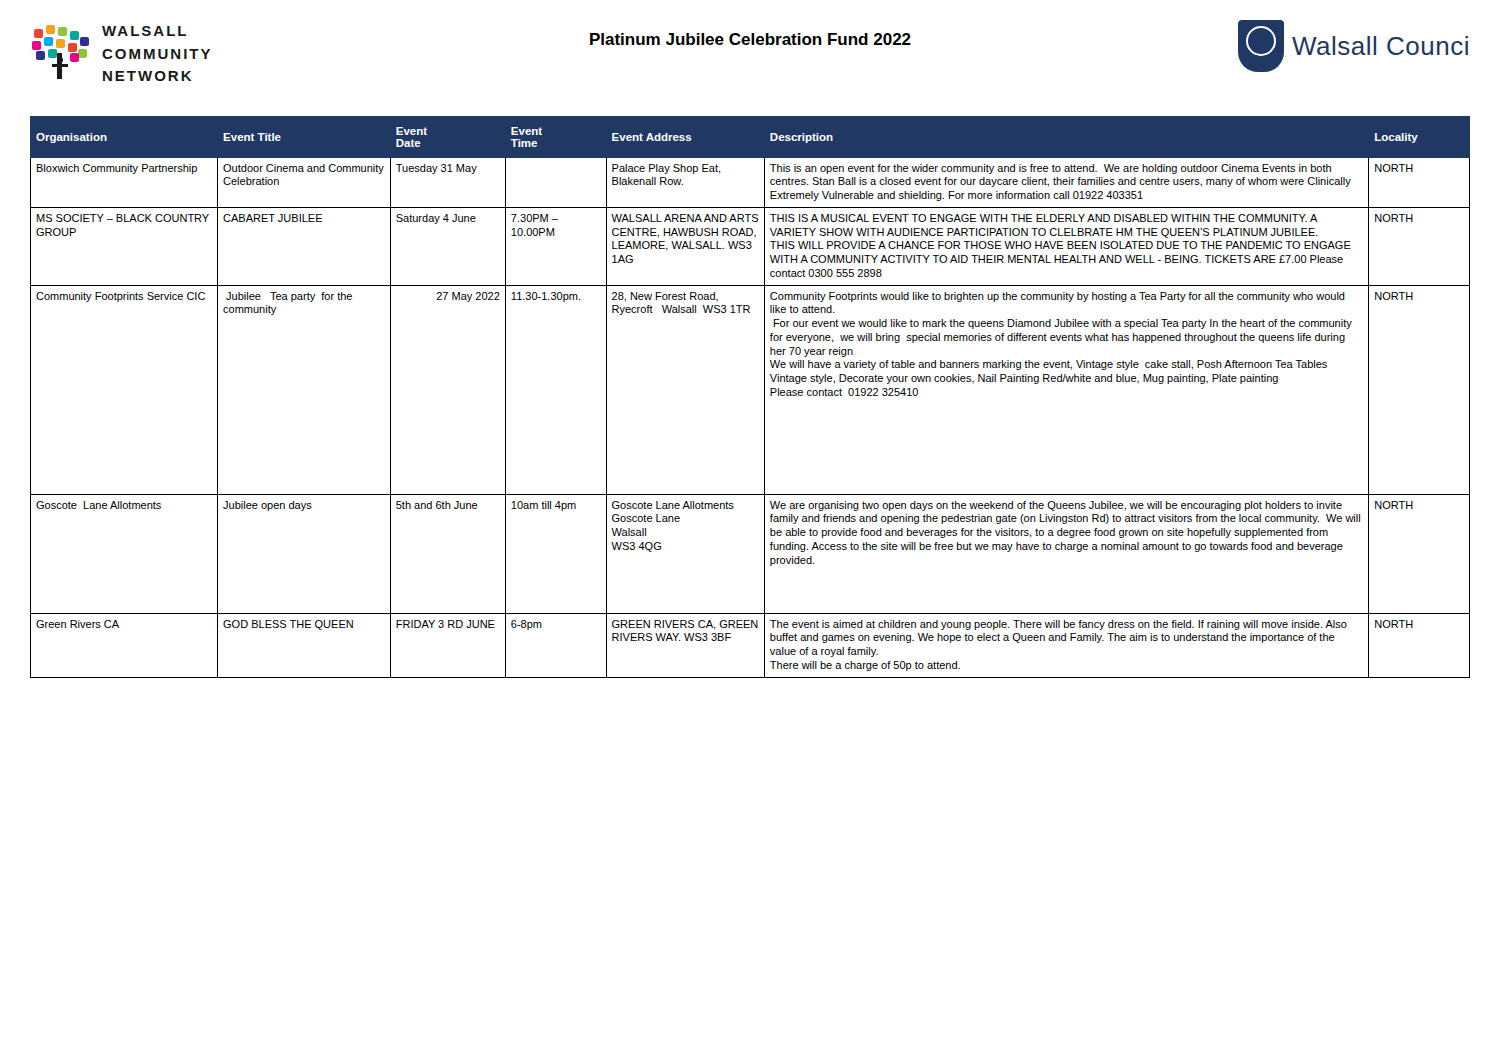WALSALL
COMMUNITY
NETWORK
Platinum Jubilee Celebration Fund 2022
Walsall Counci
| Organisation | Event Title | Event Date | Event Time | Event Address | Description | Locality |
| --- | --- | --- | --- | --- | --- | --- |
| Bloxwich Community Partnership | Outdoor Cinema and Community Celebration | Tuesday 31 May | | Palace Play Shop Eat, Blakenall Row. | This is an open event for the wider community and is free to attend. We are holding outdoor Cinema Events in both centres. Stan Ball is a closed event for our daycare client, their families and centre users, many of whom were Clinically Extremely Vulnerable and shielding. For more information call 01922 403351 | NORTH |
| MS SOCIETY – BLACK COUNTRY GROUP | CABARET JUBILEE | Saturday 4 June | 7.30PM – 10.00PM | WALSALL ARENA AND ARTS CENTRE, HAWBUSH ROAD, LEAMORE, WALSALL. WS3 1AG | THIS IS A MUSICAL EVENT TO ENGAGE WITH THE ELDERLY AND DISABLED WITHIN THE COMMUNITY. A VARIETY SHOW WITH AUDIENCE PARTICIPATION TO CLELBRATE HM THE QUEEN’S PLATINUM JUBILEE. THIS WILL PROVIDE A CHANCE FOR THOSE WHO HAVE BEEN ISOLATED DUE TO THE PANDEMIC TO ENGAGE WITH A COMMUNITY ACTIVITY TO AID THEIR MENTAL HEALTH AND WELL - BEING. TICKETS ARE £7.00 Please contact 0300 555 2898 | NORTH |
| Community Footprints Service CIC | Jubilee Tea party for the community | 27 May 2022 | 11.30-1.30pm. | 28, New Forest Road, Ryecroft Walsall WS3 1TR | Community Footprints would like to brighten up the community by hosting a Tea Party for all the community who would like to attend. For our event we would like to mark the queens Diamond Jubilee with a special Tea party In the heart of the community for everyone, we will bring special memories of different events what has happened throughout the queens life during her 70 year reign We will have a variety of table and banners marking the event, Vintage style cake stall, Posh Afternoon Tea Tables Vintage style, Decorate your own cookies, Nail Painting Red/white and blue, Mug painting, Plate painting Please contact 01922 325410 | NORTH |
| Goscote Lane Allotments | Jubilee open days | 5th and 6th June | 10am till 4pm | Goscote Lane Allotments Goscote Lane Walsall WS3 4QG | We are organising two open days on the weekend of the Queens Jubilee, we will be encouraging plot holders to invite family and friends and opening the pedestrian gate (on Livingston Rd) to attract visitors from the local community. We will be able to provide food and beverages for the visitors, to a degree food grown on site hopefully supplemented from funding. Access to the site will be free but we may have to charge a nominal amount to go towards food and beverage provided. | NORTH |
| Green Rivers CA | GOD BLESS THE QUEEN | FRIDAY 3 RD JUNE | 6-8pm | GREEN RIVERS CA, GREEN RIVERS WAY. WS3 3BF | The event is aimed at children and young people. There will be fancy dress on the field. If raining will move inside. Also buffet and games on evening. We hope to elect a Queen and Family. The aim is to understand the importance of the value of a royal family. There will be a charge of 50p to attend. | NORTH |